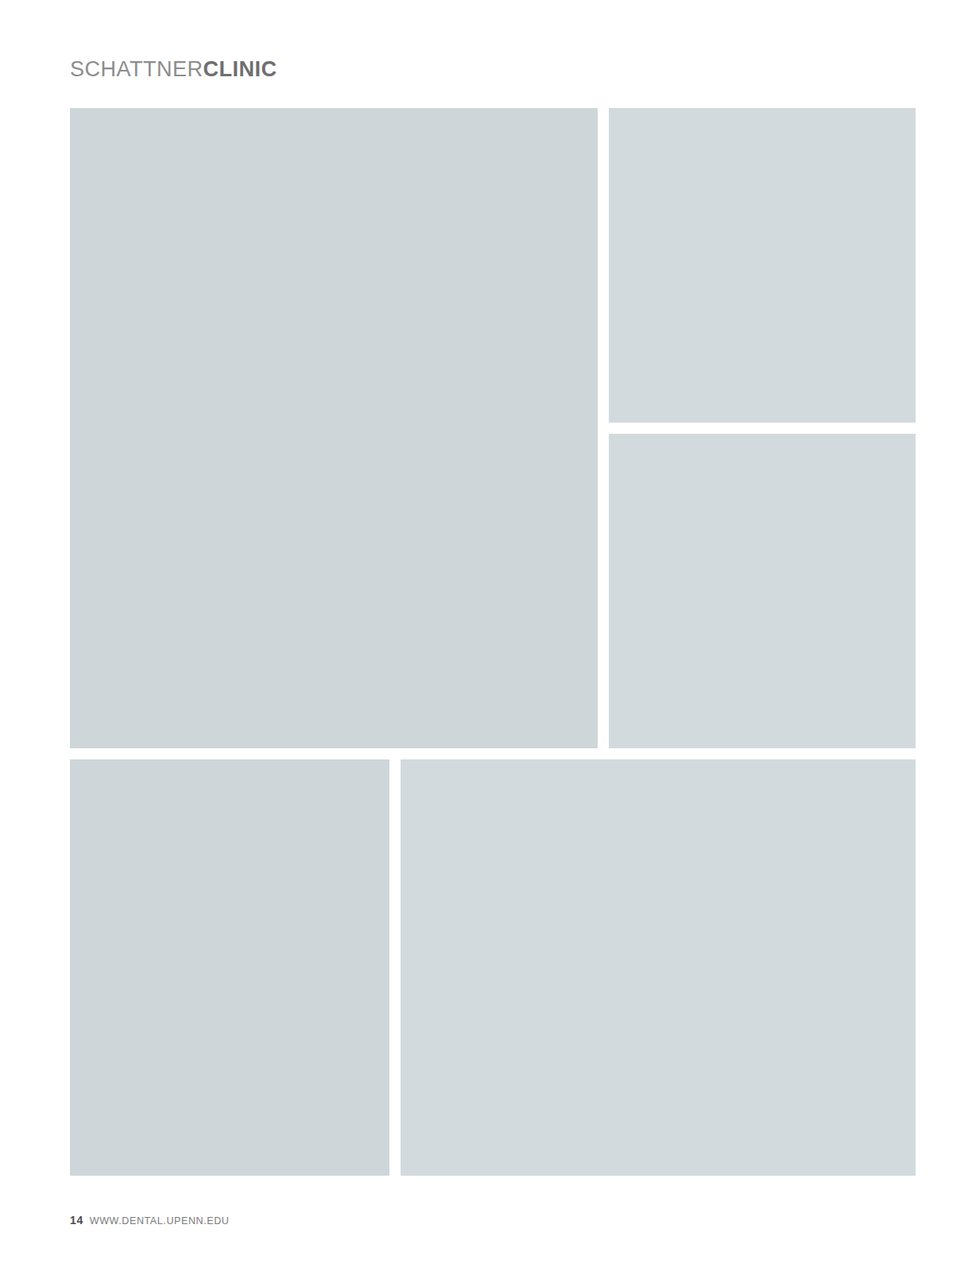SchattnerClinic
14 www.dental.upenn.edu